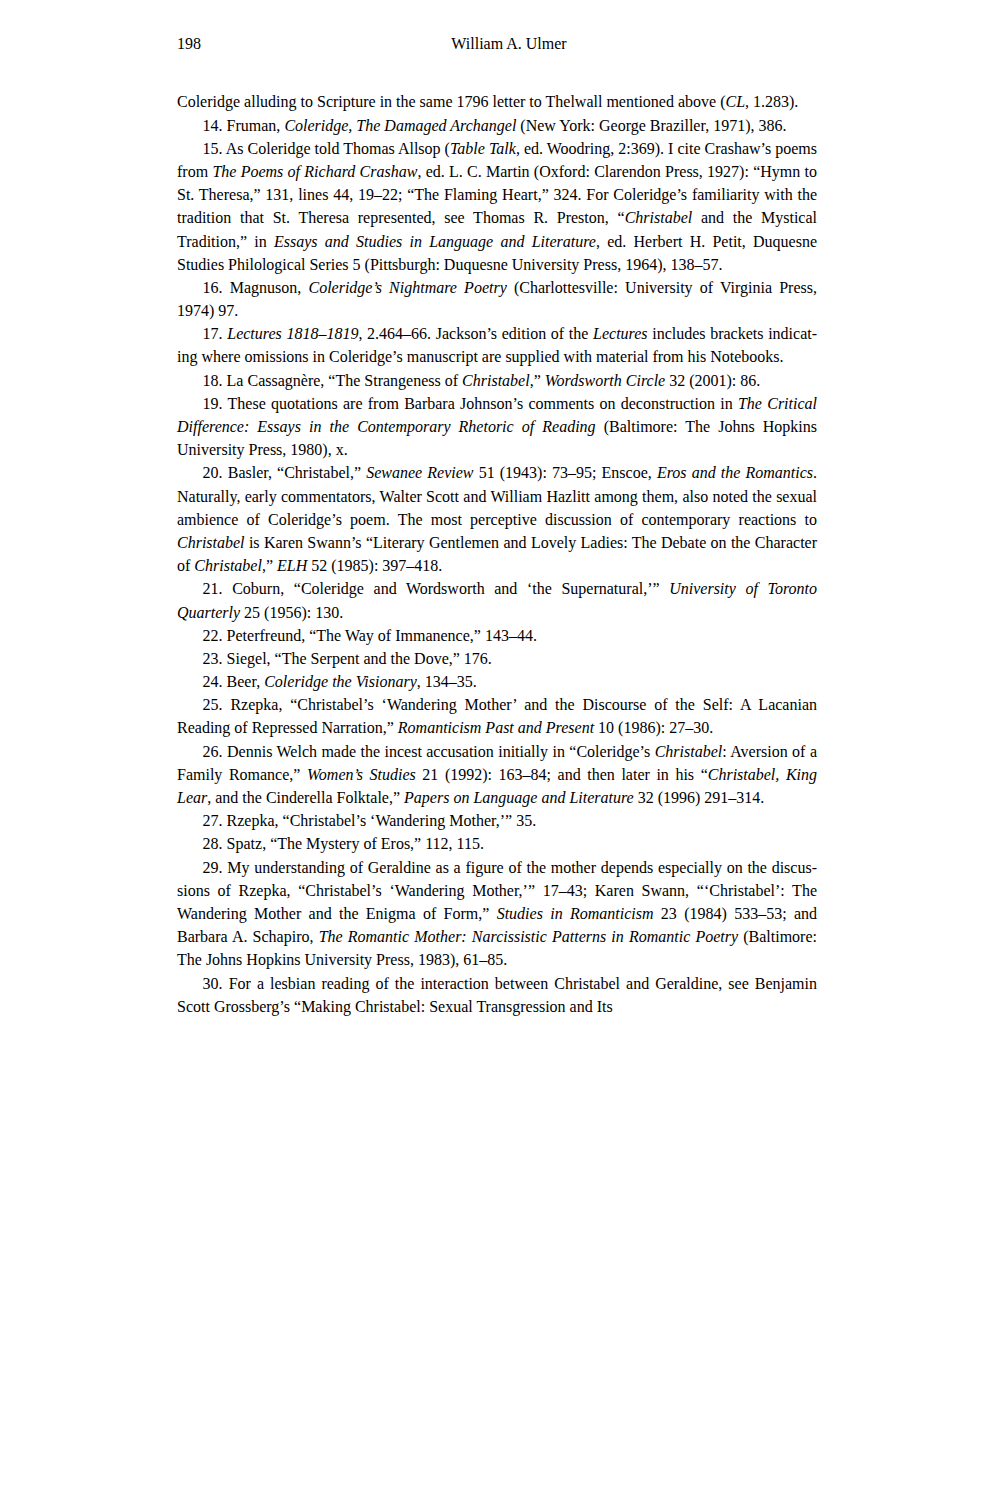198 William A. Ulmer
Coleridge alluding to Scripture in the same 1796 letter to Thelwall mentioned above (CL, 1.283).
14. Fruman, Coleridge, The Damaged Archangel (New York: George Braziller, 1971), 386.
15. As Coleridge told Thomas Allsop (Table Talk, ed. Woodring, 2:369). I cite Crashaw’s poems from The Poems of Richard Crashaw, ed. L. C. Martin (Oxford: Clarendon Press, 1927): “Hymn to St. Theresa,” 131, lines 44, 19–22; “The Flaming Heart,” 324. For Coleridge’s familiarity with the tradition that St. Theresa represented, see Thomas R. Preston, “Christabel and the Mystical Tradition,” in Essays and Studies in Language and Literature, ed. Herbert H. Petit, Duquesne Studies Philological Series 5 (Pittsburgh: Duquesne University Press, 1964), 138–57.
16. Magnuson, Coleridge’s Nightmare Poetry (Charlottesville: University of Virginia Press, 1974) 97.
17. Lectures 1818–1819, 2.464–66. Jackson’s edition of the Lectures includes brackets indicating where omissions in Coleridge’s manuscript are supplied with material from his Notebooks.
18. La Cassagnère, “The Strangeness of Christabel,” Wordsworth Circle 32 (2001): 86.
19. These quotations are from Barbara Johnson’s comments on deconstruction in The Critical Difference: Essays in the Contemporary Rhetoric of Reading (Baltimore: The Johns Hopkins University Press, 1980), x.
20. Basler, “Christabel,” Sewanee Review 51 (1943): 73–95; Enscoe, Eros and the Romantics. Naturally, early commentators, Walter Scott and William Hazlitt among them, also noted the sexual ambience of Coleridge’s poem. The most perceptive discussion of contemporary reactions to Christabel is Karen Swann’s “Literary Gentlemen and Lovely Ladies: The Debate on the Character of Christabel,” ELH 52 (1985): 397–418.
21. Coburn, “Coleridge and Wordsworth and ‘the Supernatural,’” University of Toronto Quarterly 25 (1956): 130.
22. Peterfreund, “The Way of Immanence,” 143–44.
23. Siegel, “The Serpent and the Dove,” 176.
24. Beer, Coleridge the Visionary, 134–35.
25. Rzepka, “Christabel’s ‘Wandering Mother’ and the Discourse of the Self: A Lacanian Reading of Repressed Narration,” Romanticism Past and Present 10 (1986): 27–30.
26. Dennis Welch made the incest accusation initially in “Coleridge’s Christabel: Aversion of a Family Romance,” Women’s Studies 21 (1992): 163–84; and then later in his “Christabel, King Lear, and the Cinderella Folktale,” Papers on Language and Literature 32 (1996) 291–314.
27. Rzepka, “Christabel’s ‘Wandering Mother,’” 35.
28. Spatz, “The Mystery of Eros,” 112, 115.
29. My understanding of Geraldine as a figure of the mother depends especially on the discussions of Rzepka, “Christabel’s ‘Wandering Mother,’” 17–43; Karen Swann, “‘Christabel’: The Wandering Mother and the Enigma of Form,” Studies in Romanticism 23 (1984) 533–53; and Barbara A. Schapiro, The Romantic Mother: Narcissistic Patterns in Romantic Poetry (Baltimore: The Johns Hopkins University Press, 1983), 61–85.
30. For a lesbian reading of the interaction between Christabel and Geraldine, see Benjamin Scott Grossberg’s “Making Christabel: Sexual Transgression and Its